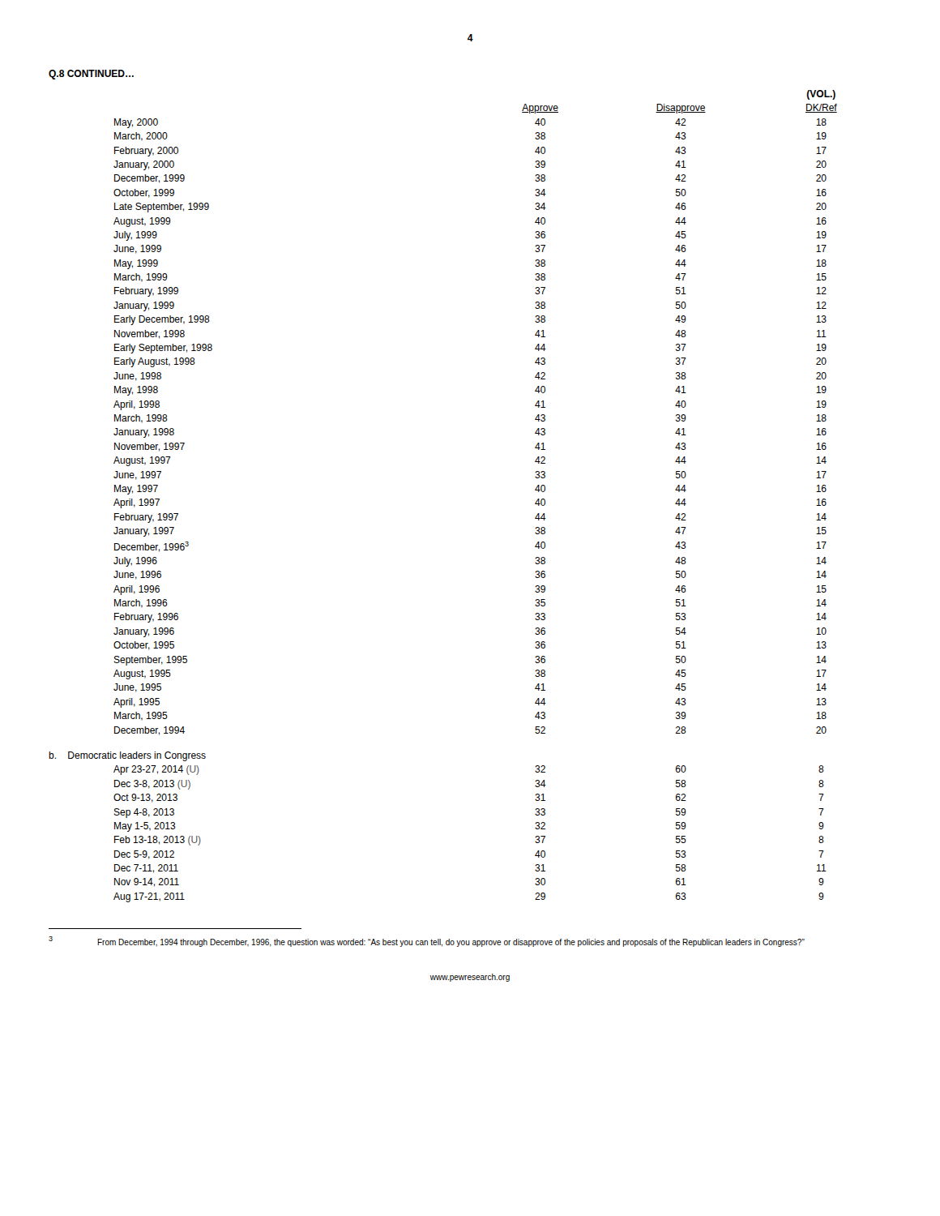4
Q.8 CONTINUED…
| | | | (VOL.) |
| | Approve | Disapprove | DK/Ref |
| May, 2000 | 40 | 42 | 18 |
| March, 2000 | 38 | 43 | 19 |
| February, 2000 | 40 | 43 | 17 |
| January, 2000 | 39 | 41 | 20 |
| December, 1999 | 38 | 42 | 20 |
| October, 1999 | 34 | 50 | 16 |
| Late September, 1999 | 34 | 46 | 20 |
| August, 1999 | 40 | 44 | 16 |
| July, 1999 | 36 | 45 | 19 |
| June, 1999 | 37 | 46 | 17 |
| May, 1999 | 38 | 44 | 18 |
| March, 1999 | 38 | 47 | 15 |
| February, 1999 | 37 | 51 | 12 |
| January, 1999 | 38 | 50 | 12 |
| Early December, 1998 | 38 | 49 | 13 |
| November, 1998 | 41 | 48 | 11 |
| Early September, 1998 | 44 | 37 | 19 |
| Early August, 1998 | 43 | 37 | 20 |
| June, 1998 | 42 | 38 | 20 |
| May, 1998 | 40 | 41 | 19 |
| April, 1998 | 41 | 40 | 19 |
| March, 1998 | 43 | 39 | 18 |
| January, 1998 | 43 | 41 | 16 |
| November, 1997 | 41 | 43 | 16 |
| August, 1997 | 42 | 44 | 14 |
| June, 1997 | 33 | 50 | 17 |
| May, 1997 | 40 | 44 | 16 |
| April, 1997 | 40 | 44 | 16 |
| February, 1997 | 44 | 42 | 14 |
| January, 1997 | 38 | 47 | 15 |
| December, 1996 3 | 40 | 43 | 17 |
| July, 1996 | 38 | 48 | 14 |
| June, 1996 | 36 | 50 | 14 |
| April, 1996 | 39 | 46 | 15 |
| March, 1996 | 35 | 51 | 14 |
| February, 1996 | 33 | 53 | 14 |
| January, 1996 | 36 | 54 | 10 |
| October, 1995 | 36 | 51 | 13 |
| September, 1995 | 36 | 50 | 14 |
| August, 1995 | 38 | 45 | 17 |
| June, 1995 | 41 | 45 | 14 |
| April, 1995 | 44 | 43 | 13 |
| March, 1995 | 43 | 39 | 18 |
| December, 1994 | 52 | 28 | 20 |
| b. Democratic leaders in Congress | | | |
| Apr 23-27, 2014 (U) | 32 | 60 | 8 |
| Dec 3-8, 2013 (U) | 34 | 58 | 8 |
| Oct 9-13, 2013 | 31 | 62 | 7 |
| Sep 4-8, 2013 | 33 | 59 | 7 |
| May 1-5, 2013 | 32 | 59 | 9 |
| Feb 13-18, 2013 (U) | 37 | 55 | 8 |
| Dec 5-9, 2012 | 40 | 53 | 7 |
| Dec 7-11, 2011 | 31 | 58 | 11 |
| Nov 9-14, 2011 | 30 | 61 | 9 |
| Aug 17-21, 2011 | 29 | 63 | 9 |
3 From December, 1994 through December, 1996, the question was worded: “As best you can tell, do you approve or disapprove of the policies and proposals of the Republican leaders in Congress?”
www.pewresearch.org